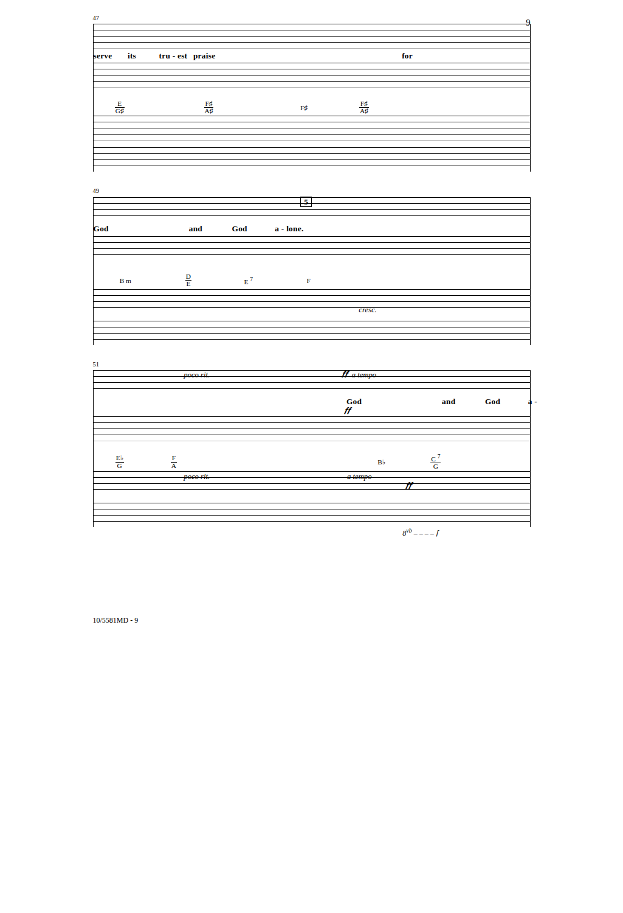9
47
serve its tru - est praise for
EG♯ F♯A♯ F♯ F♯A♯
49
5
God and God a - lone.
B m DE E 7 F
cresc.
51
poco rit.
𝑓𝑓 a tempo
God and God a -
𝑓𝑓
E♭G FA B♭ C 7 G
poco rit.
a tempo
𝑓𝑓
8vb – – – – ⌈
10/5581MD - 9
Page 9 of a choral octavo. Three systems of music for SATB voices with piano accompaniment. Lyrics: "serve its truest praise for God and God alone. God and God a-". Rehearsal mark 5 appears at measure 50. Performance directions include poco rit., a tempo, cresc., and fortissimo dynamics. Chord symbols above the piano part include E/G-sharp, F-sharp/A-sharp, F-sharp, B minor, D/E, E7, F, E-flat/G, F/A, B-flat, and C7/G. An 8vb octave indication appears in the piano left hand at the end of the last system.